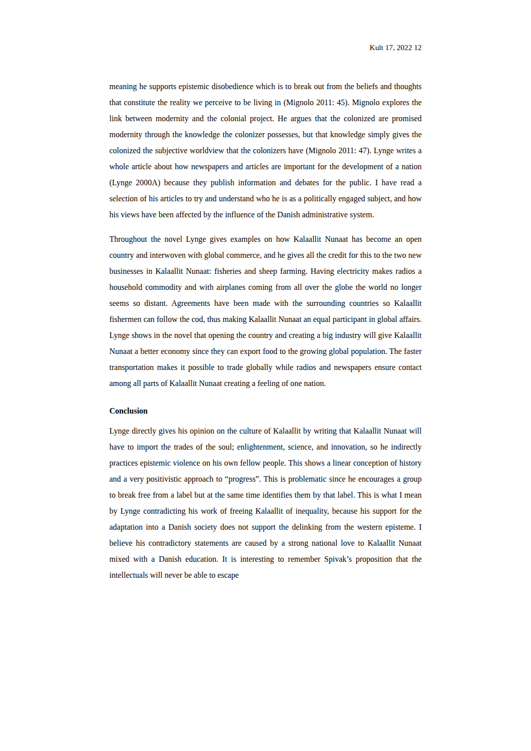Kult 17, 2022 12
meaning he supports epistemic disobedience which is to break out from the beliefs and thoughts that constitute the reality we perceive to be living in (Mignolo 2011: 45). Mignolo explores the link between modernity and the colonial project. He argues that the colonized are promised modernity through the knowledge the colonizer possesses, but that knowledge simply gives the colonized the subjective worldview that the colonizers have (Mignolo 2011: 47). Lynge writes a whole article about how newspapers and articles are important for the development of a nation (Lynge 2000A) because they publish information and debates for the public. I have read a selection of his articles to try and understand who he is as a politically engaged subject, and how his views have been affected by the influence of the Danish administrative system.
Throughout the novel Lynge gives examples on how Kalaallit Nunaat has become an open country and interwoven with global commerce, and he gives all the credit for this to the two new businesses in Kalaallit Nunaat: fisheries and sheep farming. Having electricity makes radios a household commodity and with airplanes coming from all over the globe the world no longer seems so distant. Agreements have been made with the surrounding countries so Kalaallit fishermen can follow the cod, thus making Kalaallit Nunaat an equal participant in global affairs. Lynge shows in the novel that opening the country and creating a big industry will give Kalaallit Nunaat a better economy since they can export food to the growing global population. The faster transportation makes it possible to trade globally while radios and newspapers ensure contact among all parts of Kalaallit Nunaat creating a feeling of one nation.
Conclusion
Lynge directly gives his opinion on the culture of Kalaallit by writing that Kalaallit Nunaat will have to import the trades of the soul; enlightenment, science, and innovation, so he indirectly practices epistemic violence on his own fellow people. This shows a linear conception of history and a very positivistic approach to “progress”. This is problematic since he encourages a group to break free from a label but at the same time identifies them by that label. This is what I mean by Lynge contradicting his work of freeing Kalaallit of inequality, because his support for the adaptation into a Danish society does not support the delinking from the western episteme. I believe his contradictory statements are caused by a strong national love to Kalaallit Nunaat mixed with a Danish education. It is interesting to remember Spivak’s proposition that the intellectuals will never be able to escape